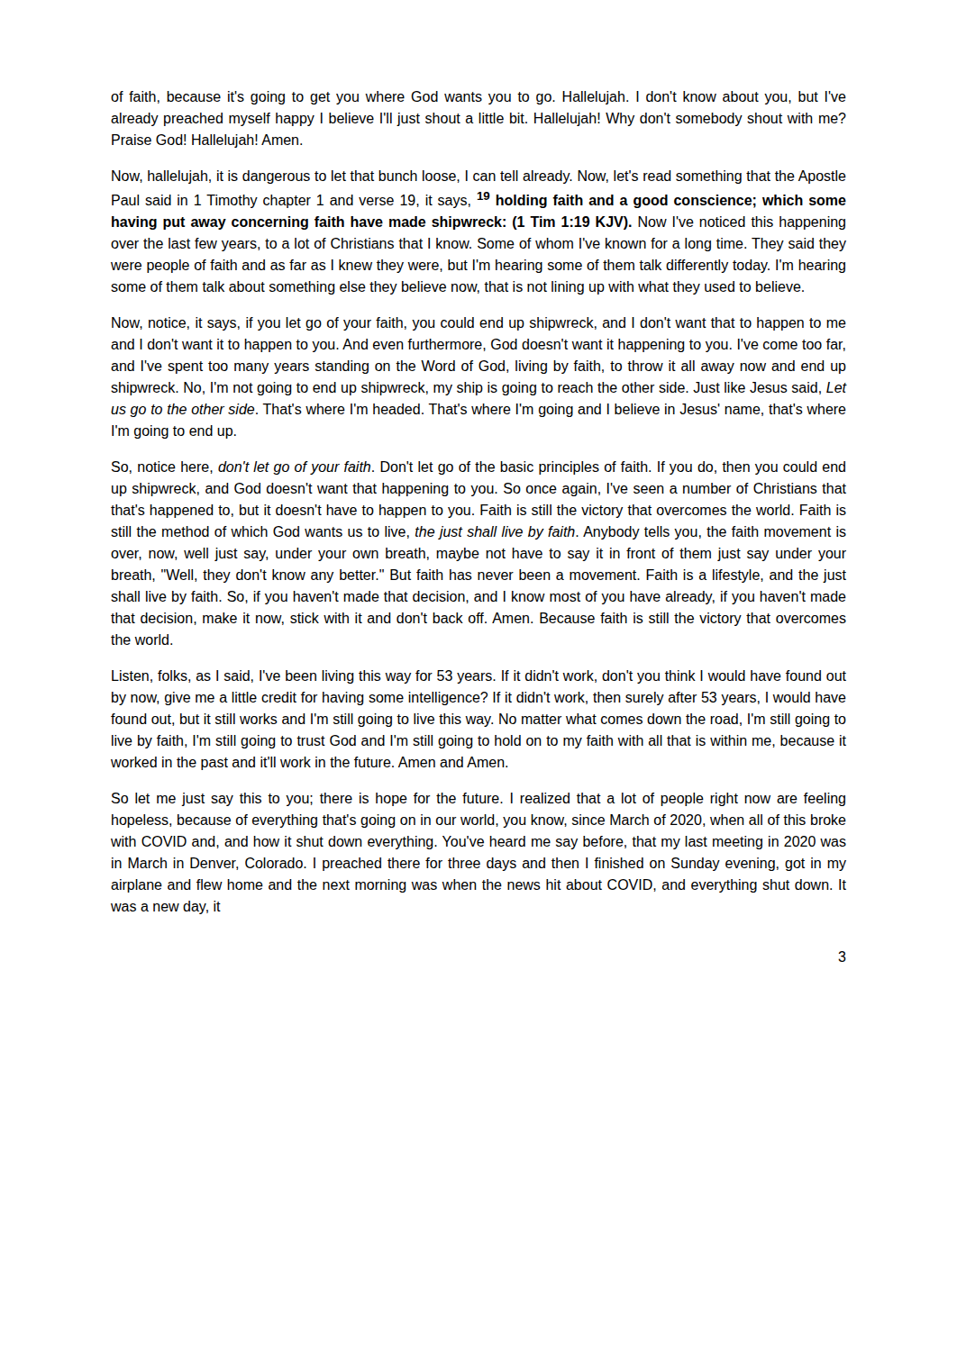of faith, because it's going to get you where God wants you to go. Hallelujah. I don't know about you, but I've already preached myself happy I believe I'll just shout a little bit. Hallelujah! Why don't somebody shout with me? Praise God! Hallelujah! Amen.
Now, hallelujah, it is dangerous to let that bunch loose, I can tell already. Now, let's read something that the Apostle Paul said in 1 Timothy chapter 1 and verse 19, it says, 19 holding faith and a good conscience; which some having put away concerning faith have made shipwreck: (1 Tim 1:19 KJV). Now I've noticed this happening over the last few years, to a lot of Christians that I know. Some of whom I've known for a long time. They said they were people of faith and as far as I knew they were, but I'm hearing some of them talk differently today. I'm hearing some of them talk about something else they believe now, that is not lining up with what they used to believe.
Now, notice, it says, if you let go of your faith, you could end up shipwreck, and I don't want that to happen to me and I don't want it to happen to you. And even furthermore, God doesn't want it happening to you. I've come too far, and I've spent too many years standing on the Word of God, living by faith, to throw it all away now and end up shipwreck. No, I'm not going to end up shipwreck, my ship is going to reach the other side. Just like Jesus said, Let us go to the other side. That's where I'm headed. That's where I'm going and I believe in Jesus' name, that's where I'm going to end up.
So, notice here, don't let go of your faith. Don't let go of the basic principles of faith. If you do, then you could end up shipwreck, and God doesn't want that happening to you. So once again, I've seen a number of Christians that that's happened to, but it doesn't have to happen to you. Faith is still the victory that overcomes the world. Faith is still the method of which God wants us to live, the just shall live by faith. Anybody tells you, the faith movement is over, now, well just say, under your own breath, maybe not have to say it in front of them just say under your breath, "Well, they don't know any better." But faith has never been a movement. Faith is a lifestyle, and the just shall live by faith. So, if you haven't made that decision, and I know most of you have already, if you haven't made that decision, make it now, stick with it and don't back off. Amen. Because faith is still the victory that overcomes the world.
Listen, folks, as I said, I've been living this way for 53 years. If it didn't work, don't you think I would have found out by now, give me a little credit for having some intelligence? If it didn't work, then surely after 53 years, I would have found out, but it still works and I'm still going to live this way. No matter what comes down the road, I'm still going to live by faith, I'm still going to trust God and I'm still going to hold on to my faith with all that is within me, because it worked in the past and it'll work in the future. Amen and Amen.
So let me just say this to you; there is hope for the future. I realized that a lot of people right now are feeling hopeless, because of everything that's going on in our world, you know, since March of 2020, when all of this broke with COVID and, and how it shut down everything. You've heard me say before, that my last meeting in 2020 was in March in Denver, Colorado. I preached there for three days and then I finished on Sunday evening, got in my airplane and flew home and the next morning was when the news hit about COVID, and everything shut down. It was a new day, it
3